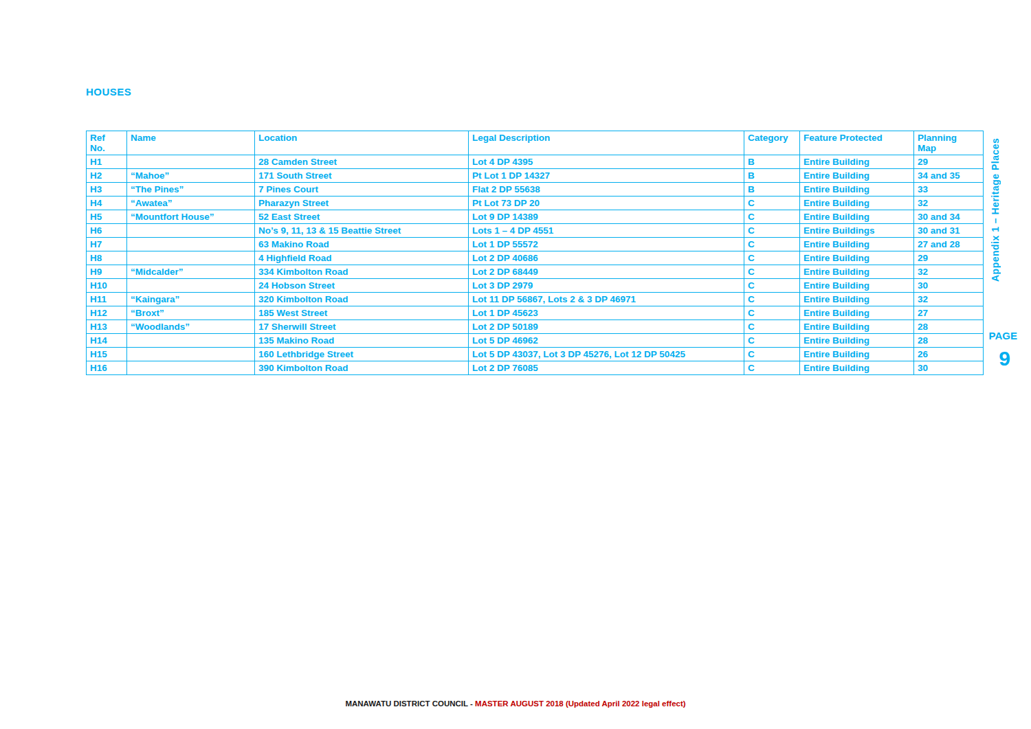HOUSES
Appendix 1 – Heritage Places
PAGE
9
| Ref No. | Name | Location | Legal Description | Category | Feature Protected | Planning Map |
| --- | --- | --- | --- | --- | --- | --- |
| H1 | | 28 Camden Street | Lot 4 DP 4395 | B | Entire Building | 29 |
| H2 | “Mahoe” | 171 South Street | Pt Lot 1 DP 14327 | B | Entire Building | 34 and 35 |
| H3 | “The Pines” | 7 Pines Court | Flat 2 DP 55638 | B | Entire Building | 33 |
| H4 | “Awatea” | Pharazyn Street | Pt Lot 73 DP 20 | C | Entire Building | 32 |
| H5 | “Mountfort House” | 52 East Street | Lot 9 DP 14389 | C | Entire Building | 30 and 34 |
| H6 | | No’s 9, 11, 13 & 15 Beattie Street | Lots 1 – 4 DP 4551 | C | Entire Buildings | 30 and 31 |
| H7 | | 63 Makino Road | Lot 1 DP 55572 | C | Entire Building | 27 and 28 |
| H8 | | 4 Highfield Road | Lot 2 DP 40686 | C | Entire Building | 29 |
| H9 | “Midcalder” | 334 Kimbolton Road | Lot 2 DP 68449 | C | Entire Building | 32 |
| H10 | | 24 Hobson Street | Lot 3 DP 2979 | C | Entire Building | 30 |
| H11 | “Kaingara” | 320 Kimbolton Road | Lot 11 DP 56867, Lots 2 & 3 DP 46971 | C | Entire Building | 32 |
| H12 | “Broxt” | 185 West Street | Lot 1 DP 45623 | C | Entire Building | 27 |
| H13 | “Woodlands” | 17 Sherwill Street | Lot 2 DP 50189 | C | Entire Building | 28 |
| H14 | | 135 Makino Road | Lot 5 DP 46962 | C | Entire Building | 28 |
| H15 | | 160 Lethbridge Street | Lot 5 DP 43037, Lot 3 DP 45276, Lot 12 DP 50425 | C | Entire Building | 26 |
| H16 | | 390 Kimbolton Road | Lot 2 DP 76085 | C | Entire Building | 30 |
MANAWATU DISTRICT COUNCIL - MASTER AUGUST 2018 (Updated April 2022 legal effect)